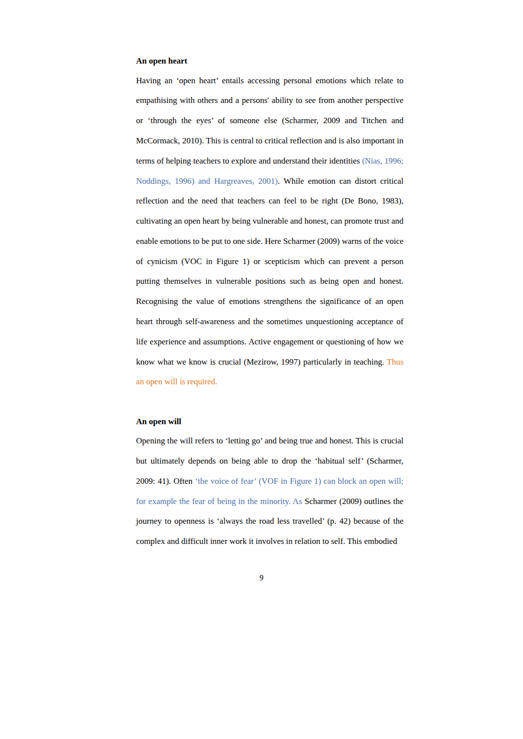An open heart
Having an ‘open heart’ entails accessing personal emotions which relate to empathising with others and a persons' ability to see from another perspective or ‘through the eyes’ of someone else (Scharmer, 2009 and Titchen and McCormack, 2010). This is central to critical reflection and is also important in terms of helping teachers to explore and understand their identities (Nias, 1996; Noddings, 1996) and Hargreaves, 2001). While emotion can distort critical reflection and the need that teachers can feel to be right (De Bono, 1983), cultivating an open heart by being vulnerable and honest, can promote trust and enable emotions to be put to one side. Here Scharmer (2009) warns of the voice of cynicism (VOC in Figure 1) or scepticism which can prevent a person putting themselves in vulnerable positions such as being open and honest. Recognising the value of emotions strengthens the significance of an open heart through self-awareness and the sometimes unquestioning acceptance of life experience and assumptions. Active engagement or questioning of how we know what we know is crucial (Mezirow, 1997) particularly in teaching. Thus an open will is required.
An open will
Opening the will refers to ‘letting go’ and being true and honest. This is crucial but ultimately depends on being able to drop the ‘habitual self’ (Scharmer, 2009: 41). Often ‘the voice of fear’ (VOF in Figure 1) can block an open will; for example the fear of being in the minority. As Scharmer (2009) outlines the journey to openness is ‘always the road less travelled’ (p. 42) because of the complex and difficult inner work it involves in relation to self. This embodied
9